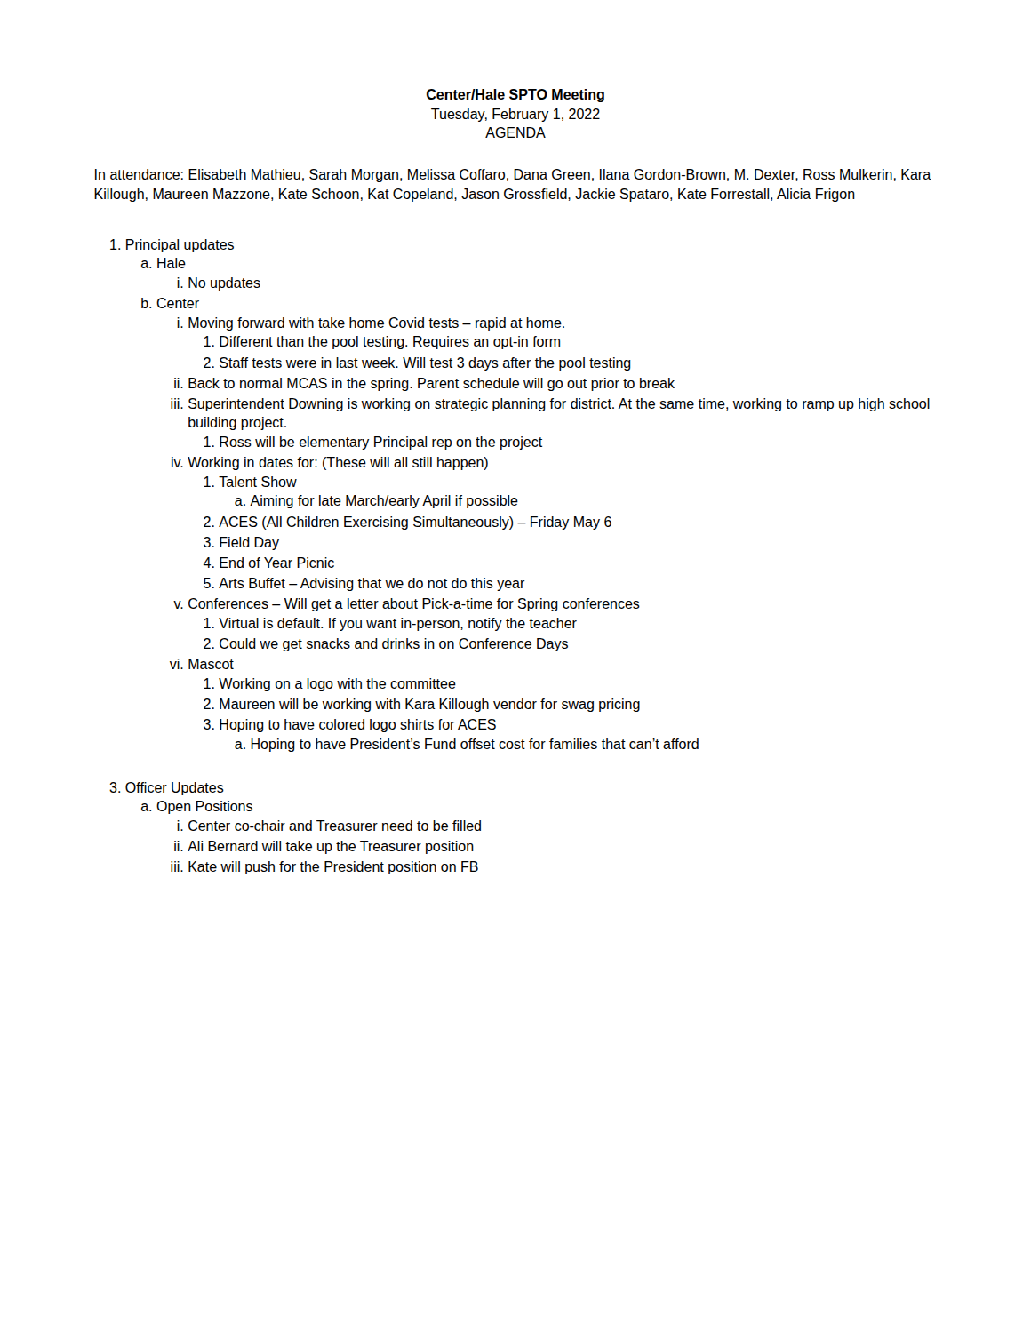Center/Hale SPTO Meeting
Tuesday, February 1, 2022
AGENDA
In attendance: Elisabeth Mathieu, Sarah Morgan, Melissa Coffaro, Dana Green, Ilana Gordon-Brown, M. Dexter, Ross Mulkerin, Kara Killough, Maureen Mazzone, Kate Schoon, Kat Copeland, Jason Grossfield, Jackie Spataro, Kate Forrestall, Alicia Frigon
Principal updates
Hale
No updates
Center
Moving forward with take home Covid tests – rapid at home.
Different than the pool testing. Requires an opt-in form
Staff tests were in last week. Will test 3 days after the pool testing
Back to normal MCAS in the spring. Parent schedule will go out prior to break
Superintendent Downing is working on strategic planning for district. At the same time, working to ramp up high school building project.
Ross will be elementary Principal rep on the project
Working in dates for: (These will all still happen)
Talent Show
Aiming for late March/early April if possible
ACES (All Children Exercising Simultaneously) – Friday May 6
Field Day
End of Year Picnic
Arts Buffet – Advising that we do not do this year
Conferences – Will get a letter about Pick-a-time for Spring conferences
Virtual is default. If you want in-person, notify the teacher
Could we get snacks and drinks in on Conference Days
Mascot
Working on a logo with the committee
Maureen will be working with Kara Killough vendor for swag pricing
Hoping to have colored logo shirts for ACES
Hoping to have President’s Fund offset cost for families that can’t afford
Officer Updates
Open Positions
Center co-chair and Treasurer need to be filled
Ali Bernard will take up the Treasurer position
Kate will push for the President position on FB